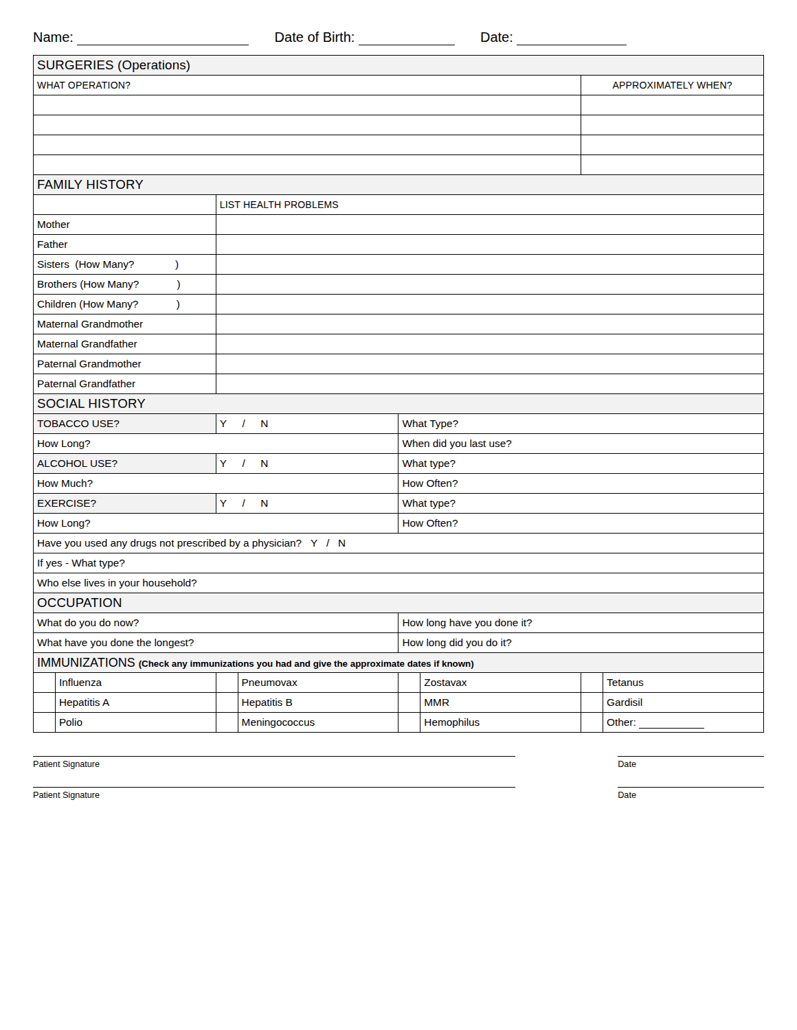Name: Date of Birth: Date:
| SURGERIES (Operations) |
| WHAT OPERATION? | APPROXIMATELY WHEN? |
| FAMILY HISTORY |
| | LIST HEALTH PROBLEMS |
| Mother | |
| Father | |
| Sisters (How Many? ) | |
| Brothers (How Many? ) | |
| Children (How Many? ) | |
| Maternal Grandmother | |
| Maternal Grandfather | |
| Paternal Grandmother | |
| Paternal Grandfather | |
| SOCIAL HISTORY |
| TOBACCO USE? | Y / N | What Type? |
| How Long? | When did you last use? |
| ALCOHOL USE? | Y / N | What type? |
| How Much? | How Often? |
| EXERCISE? | Y / N | What type? |
| How Long? | How Often? |
| Have you used any drugs not prescribed by a physician? Y / N |
| If yes - What type? |
| Who else lives in your household? |
| OCCUPATION |
| What do you do now? | How long have you done it? |
| What have you done the longest? | How long did you do it? |
| IMMUNIZATIONS (Check any immunizations you had and give the approximate dates if known) |
| | Influenza | | Pneumovax | | Zostavax | | Tetanus |
| | Hepatitis A | | Hepatitis B | | MMR | | Gardisil |
| | Polio | | Meningococcus | | Hemophilus | | Other: |
Patient Signature
Date
Patient Signature
Date